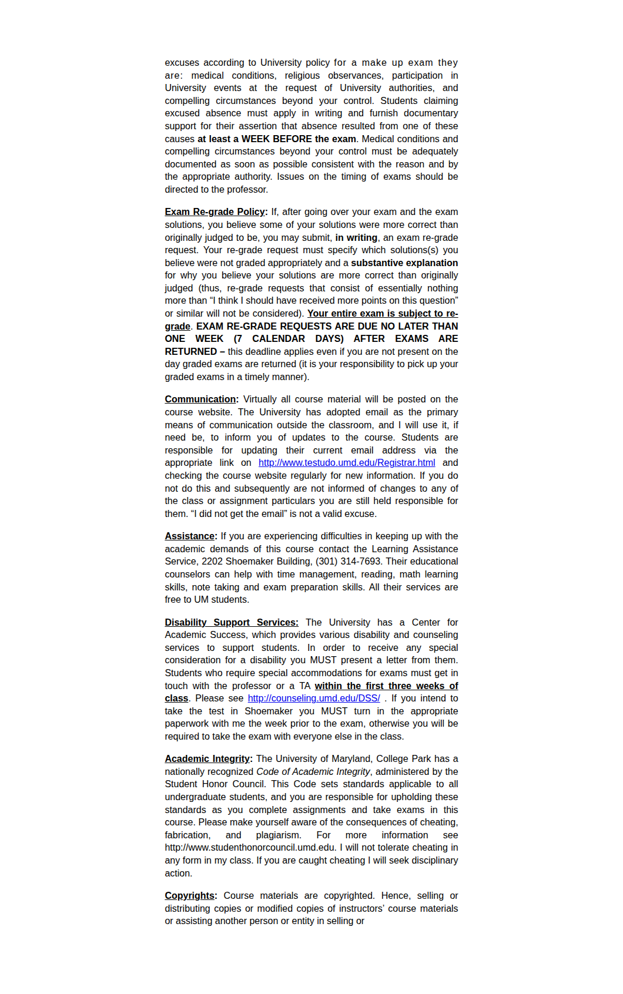excuses according to University policy for a make up exam they are: medical conditions, religious observances, participation in University events at the request of University authorities, and compelling circumstances beyond your control. Students claiming excused absence must apply in writing and furnish documentary support for their assertion that absence resulted from one of these causes at least a WEEK BEFORE the exam. Medical conditions and compelling circumstances beyond your control must be adequately documented as soon as possible consistent with the reason and by the appropriate authority. Issues on the timing of exams should be directed to the professor.
Exam Re-grade Policy: If, after going over your exam and the exam solutions, you believe some of your solutions were more correct than originally judged to be, you may submit, in writing, an exam re-grade request. Your re-grade request must specify which solutions(s) you believe were not graded appropriately and a substantive explanation for why you believe your solutions are more correct than originally judged (thus, re-grade requests that consist of essentially nothing more than “I think I should have received more points on this question” or similar will not be considered). Your entire exam is subject to re-grade. EXAM RE-GRADE REQUESTS ARE DUE NO LATER THAN ONE WEEK (7 CALENDAR DAYS) AFTER EXAMS ARE RETURNED – this deadline applies even if you are not present on the day graded exams are returned (it is your responsibility to pick up your graded exams in a timely manner).
Communication: Virtually all course material will be posted on the course website. The University has adopted email as the primary means of communication outside the classroom, and I will use it, if need be, to inform you of updates to the course. Students are responsible for updating their current email address via the appropriate link on http://www.testudo.umd.edu/Registrar.html and checking the course website regularly for new information. If you do not do this and subsequently are not informed of changes to any of the class or assignment particulars you are still held responsible for them. “I did not get the email” is not a valid excuse.
Assistance: If you are experiencing difficulties in keeping up with the academic demands of this course contact the Learning Assistance Service, 2202 Shoemaker Building, (301) 314-7693. Their educational counselors can help with time management, reading, math learning skills, note taking and exam preparation skills. All their services are free to UM students.
Disability Support Services: The University has a Center for Academic Success, which provides various disability and counseling services to support students. In order to receive any special consideration for a disability you MUST present a letter from them. Students who require special accommodations for exams must get in touch with the professor or a TA within the first three weeks of class. Please see http://counseling.umd.edu/DSS/ . If you intend to take the test in Shoemaker you MUST turn in the appropriate paperwork with me the week prior to the exam, otherwise you will be required to take the exam with everyone else in the class.
Academic Integrity: The University of Maryland, College Park has a nationally recognized Code of Academic Integrity, administered by the Student Honor Council. This Code sets standards applicable to all undergraduate students, and you are responsible for upholding these standards as you complete assignments and take exams in this course. Please make yourself aware of the consequences of cheating, fabrication, and plagiarism. For more information see http://www.studenthonorcouncil.umd.edu. I will not tolerate cheating in any form in my class. If you are caught cheating I will seek disciplinary action.
Copyrights: Course materials are copyrighted. Hence, selling or distributing copies or modified copies of instructors’ course materials or assisting another person or entity in selling or